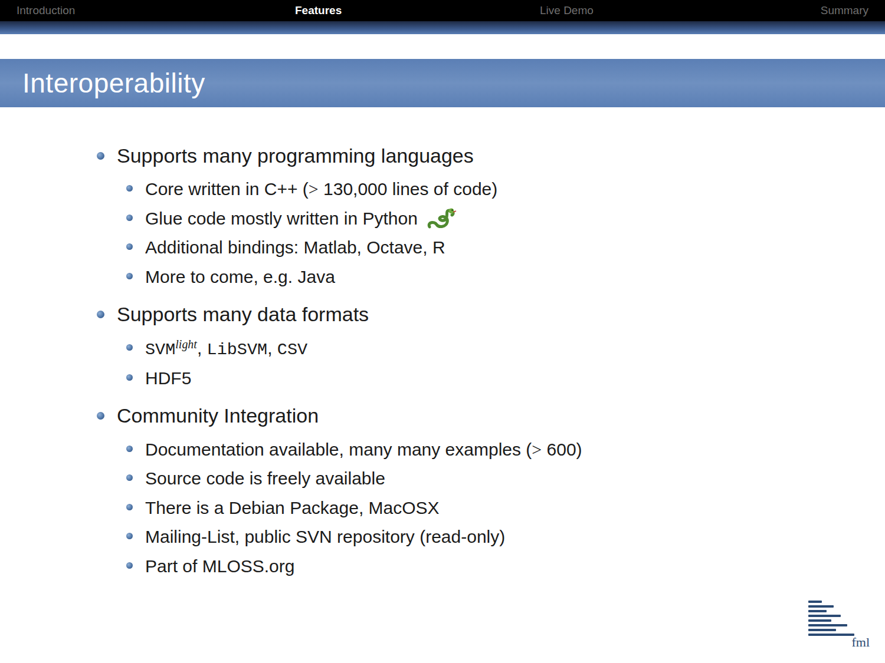Introduction Features Live Demo Summary
Interoperability
Supports many programming languages
Core written in C++ (> 130,000 lines of code)
Glue code mostly written in Python
Additional bindings: Matlab, Octave, R
More to come, e.g. Java
Supports many data formats
SVMlight, LibSVM, CSV
HDF5
Community Integration
Documentation available, many many examples (> 600)
Source code is freely available
There is a Debian Package, MacOSX
Mailing-List, public SVN repository (read-only)
Part of MLOSS.org
fml